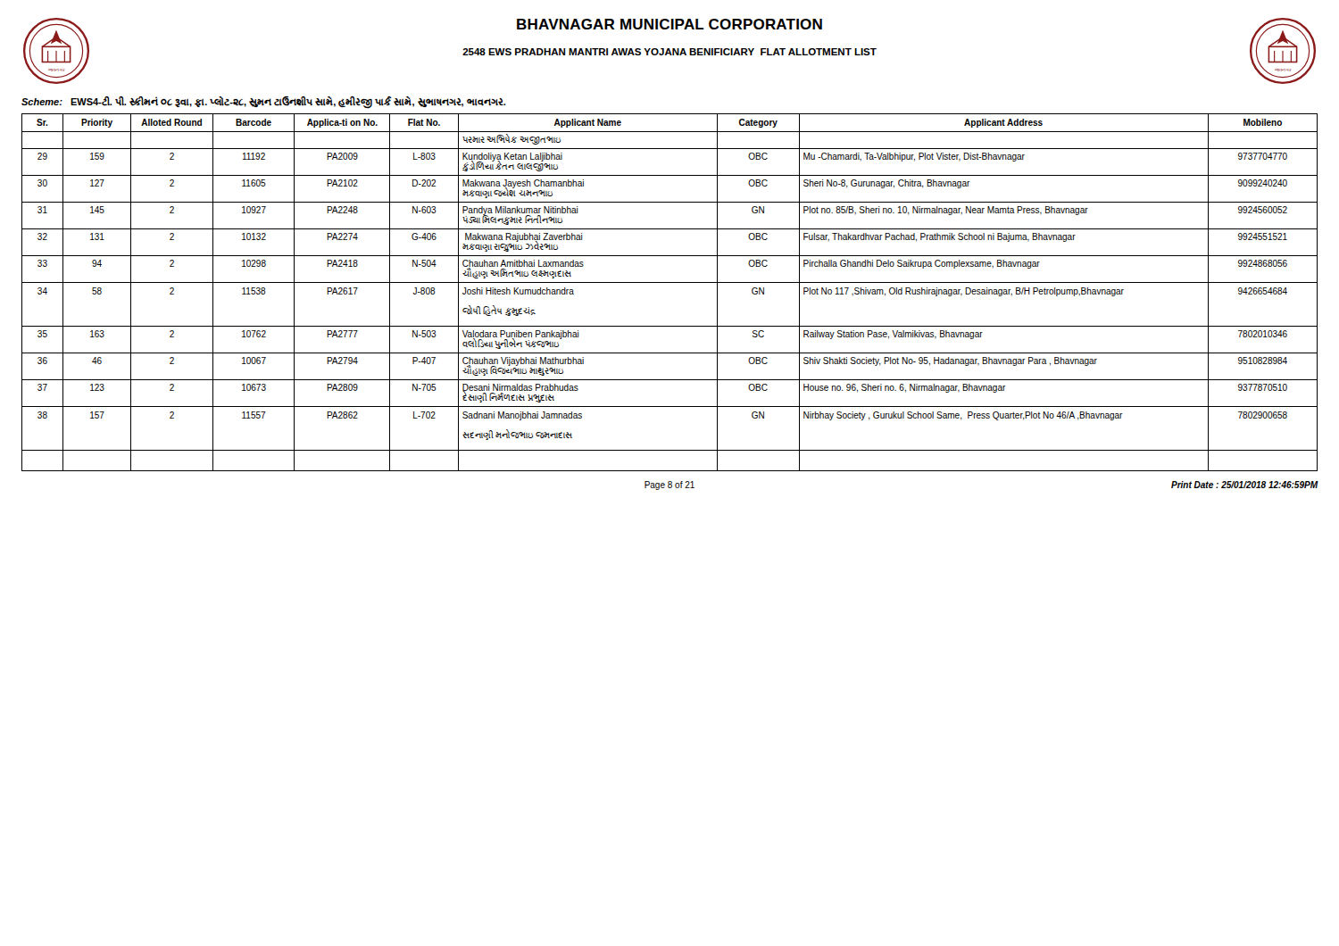ભાવનગર
ભાવનગર
BHAVNAGAR MUNICIPAL CORPORATION
2548 EWS PRADHAN MANTRI AWAS YOJANA BENIFICIARY FLAT ALLOTMENT LIST
Scheme: EWS4-ટી. પી. સ્કીમનં ૦૮ રૂવા, ફા. પ્લોટ-૨૮, સુમન ટાઉનશીપ સામે, હમીરજી પાર્ક સામે, સુભાષનગર, ભાવનગર.
| Sr. | Priority | Alloted Round | Barcode | Applica-ti on No. | Flat No. | Applicant Name | Category | Applicant Address | Mobileno |
| --- | --- | --- | --- | --- | --- | --- | --- | --- | --- |
| | | | | | | પરમાર અભિષેક અજીતભાઇ | | | |
| 29 | 159 | 2 | 11192 | PA2009 | L-803 | Kundoliya Ketan Laljibhai કુંડોળિયા કેતન લાલજીભાઇ | OBC | Mu -Chamardi, Ta-Valbhipur, Plot Vister, Dist-Bhavnagar | 9737704770 |
| 30 | 127 | 2 | 11605 | PA2102 | D-202 | Makwana Jayesh Chamanbhai મકવાણા જયેશ ચમનભાઇ | OBC | Sheri No-8, Gurunagar, Chitra, Bhavnagar | 9099240240 |
| 31 | 145 | 2 | 10927 | PA2248 | N-603 | Pandya Milankumar Nitinbhai પંડ્યા મિલનકુમાર નિતીનભાઇ | GN | Plot no. 85/B, Sheri no. 10, Nirmalnagar, Near Mamta Press, Bhavnagar | 9924560052 |
| 32 | 131 | 2 | 10132 | PA2274 | G-406 | Makwana Rajubhai Zaverbhai મકવાણા રાજુભાઇ ઝવેરભાઇ | OBC | Fulsar, Thakardhvar Pachad, Prathmik School ni Bajuma, Bhavnagar | 9924551521 |
| 33 | 94 | 2 | 10298 | PA2418 | N-504 | Chauhan Amitbhai Laxmandas ચૌહાણ અમિતભાઇ લક્ષ્મણદાસ | OBC | Pirchalla Ghandhi Delo Saikrupa Complexsame, Bhavnagar | 9924868056 |
| 34 | 58 | 2 | 11538 | PA2617 | J-808 | Joshi Hitesh Kumudchandra જોષી હિતેષ કુમુદચંદ્ર | GN | Plot No 117 ,Shivam, Old Rushirajnagar, Desainagar, B/H Petrolpump,Bhavnagar | 9426654684 |
| 35 | 163 | 2 | 10762 | PA2777 | N-503 | Valodara Puniben Pankajbhai વલોડિયા પુનીબેન પંકજભાઇ | SC | Railway Station Pase, Valmikivas, Bhavnagar | 7802010346 |
| 36 | 46 | 2 | 10067 | PA2794 | P-407 | Chauhan Vijaybhai Mathurbhai ચૌહાણ વિજયભાઇ માથુરભાઇ | OBC | Shiv Shakti Society, Plot No- 95, Hadanagar, Bhavnagar Para , Bhavnagar | 9510828984 |
| 37 | 123 | 2 | 10673 | PA2809 | N-705 | Desani Nirmaldas Prabhudas દેસાણી નિર્મળદાસ પ્રભુદાસ | OBC | House no. 96, Sheri no. 6, Nirmalnagar, Bhavnagar | 9377870510 |
| 38 | 157 | 2 | 11557 | PA2862 | L-702 | Sadnani Manojbhai Jamnadas સદનાણી મનોજભાઇ જમનાદાસ | GN | Nirbhay Society , Gurukul School Same, Press Quarter,Plot No 46/A ,Bhavnagar | 7802900658 |
Page 8 of 21
Print Date : 25/01/2018 12:46:59PM